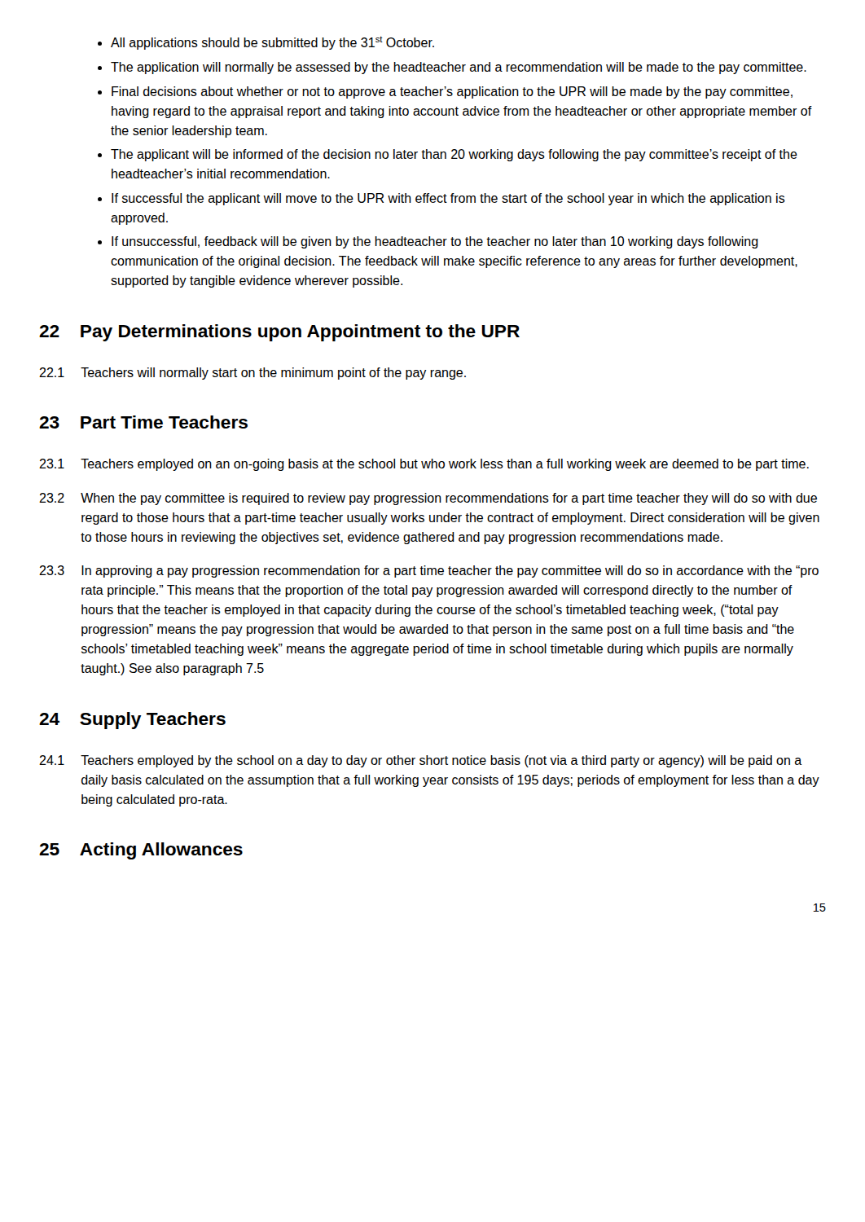All applications should be submitted by the 31st October.
The application will normally be assessed by the headteacher and a recommendation will be made to the pay committee.
Final decisions about whether or not to approve a teacher’s application to the UPR will be made by the pay committee, having regard to the appraisal report and taking into account advice from the headteacher or other appropriate member of the senior leadership team.
The applicant will be informed of the decision no later than 20 working days following the pay committee’s receipt of the headteacher’s initial recommendation.
If successful the applicant will move to the UPR with effect from the start of the school year in which the application is approved.
If unsuccessful, feedback will be given by the headteacher to the teacher no later than 10 working days following communication of the original decision. The feedback will make specific reference to any areas for further development, supported by tangible evidence wherever possible.
22 Pay Determinations upon Appointment to the UPR
22.1
Teachers will normally start on the minimum point of the pay range.
23 Part Time Teachers
23.1
Teachers employed on an on-going basis at the school but who work less than a full working week are deemed to be part time.
23.2
When the pay committee is required to review pay progression recommendations for a part time teacher they will do so with due regard to those hours that a part-time teacher usually works under the contract of employment. Direct consideration will be given to those hours in reviewing the objectives set, evidence gathered and pay progression recommendations made.
23.3
In approving a pay progression recommendation for a part time teacher the pay committee will do so in accordance with the “pro rata principle.” This means that the proportion of the total pay progression awarded will correspond directly to the number of hours that the teacher is employed in that capacity during the course of the school’s timetabled teaching week, (“total pay progression” means the pay progression that would be awarded to that person in the same post on a full time basis and “the schools’ timetabled teaching week” means the aggregate period of time in school timetable during which pupils are normally taught.) See also paragraph 7.5
24 Supply Teachers
24.1
Teachers employed by the school on a day to day or other short notice basis (not via a third party or agency) will be paid on a daily basis calculated on the assumption that a full working year consists of 195 days; periods of employment for less than a day being calculated pro-rata.
25 Acting Allowances
15